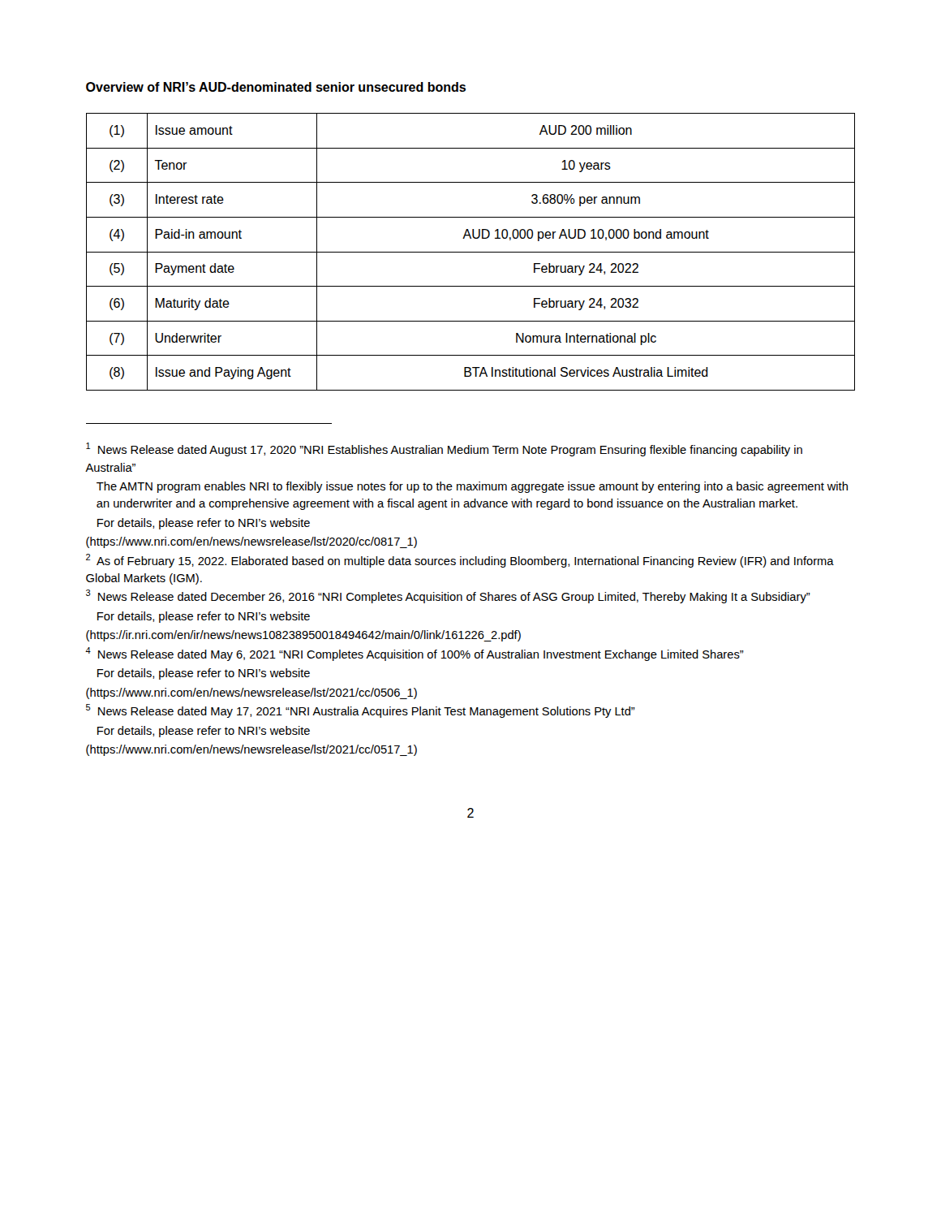Overview of NRI’s AUD-denominated senior unsecured bonds
| (1) | Issue amount | AUD 200 million |
| (2) | Tenor | 10 years |
| (3) | Interest rate | 3.680% per annum |
| (4) | Paid-in amount | AUD 10,000 per AUD 10,000 bond amount |
| (5) | Payment date | February 24, 2022 |
| (6) | Maturity date | February 24, 2032 |
| (7) | Underwriter | Nomura International plc |
| (8) | Issue and Paying Agent | BTA Institutional Services Australia Limited |
1 News Release dated August 17, 2020 ”NRI Establishes Australian Medium Term Note Program Ensuring flexible financing capability in Australia”
The AMTN program enables NRI to flexibly issue notes for up to the maximum aggregate issue amount by entering into a basic agreement with an underwriter and a comprehensive agreement with a fiscal agent in advance with regard to bond issuance on the Australian market.
For details, please refer to NRI’s website
(https://www.nri.com/en/news/newsrelease/lst/2020/cc/0817_1)
2 As of February 15, 2022. Elaborated based on multiple data sources including Bloomberg, International Financing Review (IFR) and Informa Global Markets (IGM).
3 News Release dated December 26, 2016 “NRI Completes Acquisition of Shares of ASG Group Limited, Thereby Making It a Subsidiary”
For details, please refer to NRI’s website
(https://ir.nri.com/en/ir/news/news108238950018494642/main/0/link/161226_2.pdf)
4 News Release dated May 6, 2021 “NRI Completes Acquisition of 100% of Australian Investment Exchange Limited Shares”
For details, please refer to NRI’s website
(https://www.nri.com/en/news/newsrelease/lst/2021/cc/0506_1)
5 News Release dated May 17, 2021 “NRI Australia Acquires Planit Test Management Solutions Pty Ltd”
For details, please refer to NRI’s website
(https://www.nri.com/en/news/newsrelease/lst/2021/cc/0517_1)
2